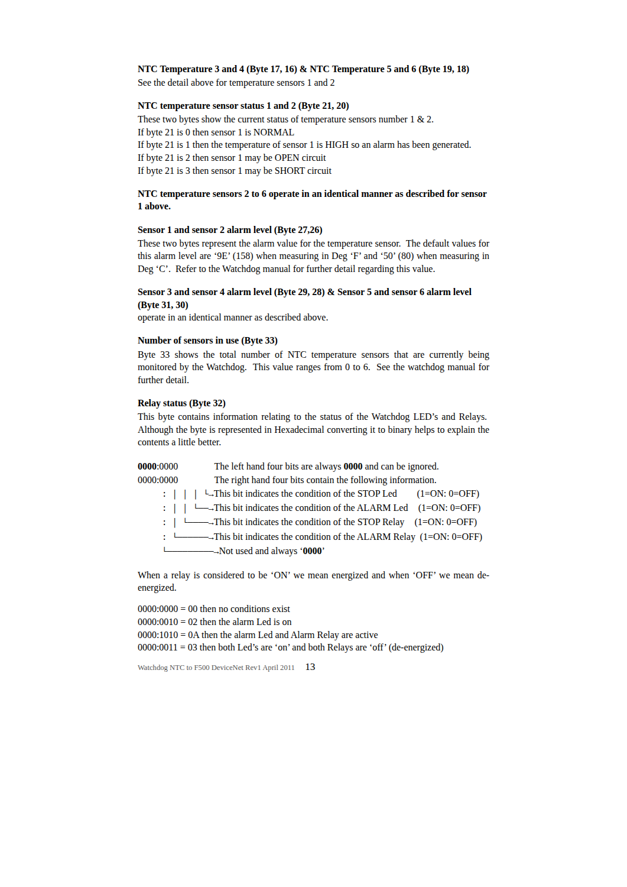NTC Temperature 3 and 4 (Byte 17, 16) & NTC Temperature 5 and 6 (Byte 19, 18)
See the detail above for temperature sensors 1 and 2
NTC temperature sensor status 1 and 2 (Byte 21, 20)
These two bytes show the current status of temperature sensors number 1 & 2.
If byte 21 is 0 then sensor 1 is NORMAL
If byte 21 is 1 then the temperature of sensor 1 is HIGH so an alarm has been generated.
If byte 21 is 2 then sensor 1 may be OPEN circuit
If byte 21 is 3 then sensor 1 may be SHORT circuit
NTC temperature sensors 2 to 6 operate in an identical manner as described for sensor 1 above.
Sensor 1 and sensor 2 alarm level (Byte 27,26)
These two bytes represent the alarm value for the temperature sensor. The default values for this alarm level are ‘9E’ (158) when measuring in Deg ‘F’ and ‘50’ (80) when measuring in Deg ‘C’. Refer to the Watchdog manual for further detail regarding this value.
Sensor 3 and sensor 4 alarm level (Byte 29, 28) & Sensor 5 and sensor 6 alarm level (Byte 31, 30)
operate in an identical manner as described above.
Number of sensors in use (Byte 33)
Byte 33 shows the total number of NTC temperature sensors that are currently being monitored by the Watchdog. This value ranges from 0 to 6. See the watchdog manual for further detail.
Relay status (Byte 32)
This byte contains information relating to the status of the Watchdog LED’s and Relays. Although the byte is represented in Hexadecimal converting it to binary helps to explain the contents a little better.
0000:0000
The left hand four bits are always 0000 and can be ignored.
0000:0000
The right hand four bits contain the following information.
: │ │ │ └→This bit indicates the condition of the STOP Led(1=ON: 0=OFF)
: │ │ └──→This bit indicates the condition of the ALARM Led(1=ON: 0=OFF)
: │ └────→This bit indicates the condition of the STOP Relay(1=ON: 0=OFF)
: └──────→This bit indicates the condition of the ALARM Relay(1=ON: 0=OFF)
└─────────→Not used and always ‘0000’
When a relay is considered to be ‘ON’ we mean energized and when ‘OFF’ we mean de-energized.
0000:0000 = 00 then no conditions exist
0000:0010 = 02 then the alarm Led is on
0000:1010 = 0A then the alarm Led and Alarm Relay are active
0000:0011 = 03 then both Led’s are ‘on’ and both Relays are ‘off’ (de-energized)
Watchdog NTC to F500 DeviceNet Rev1 April 2011 13